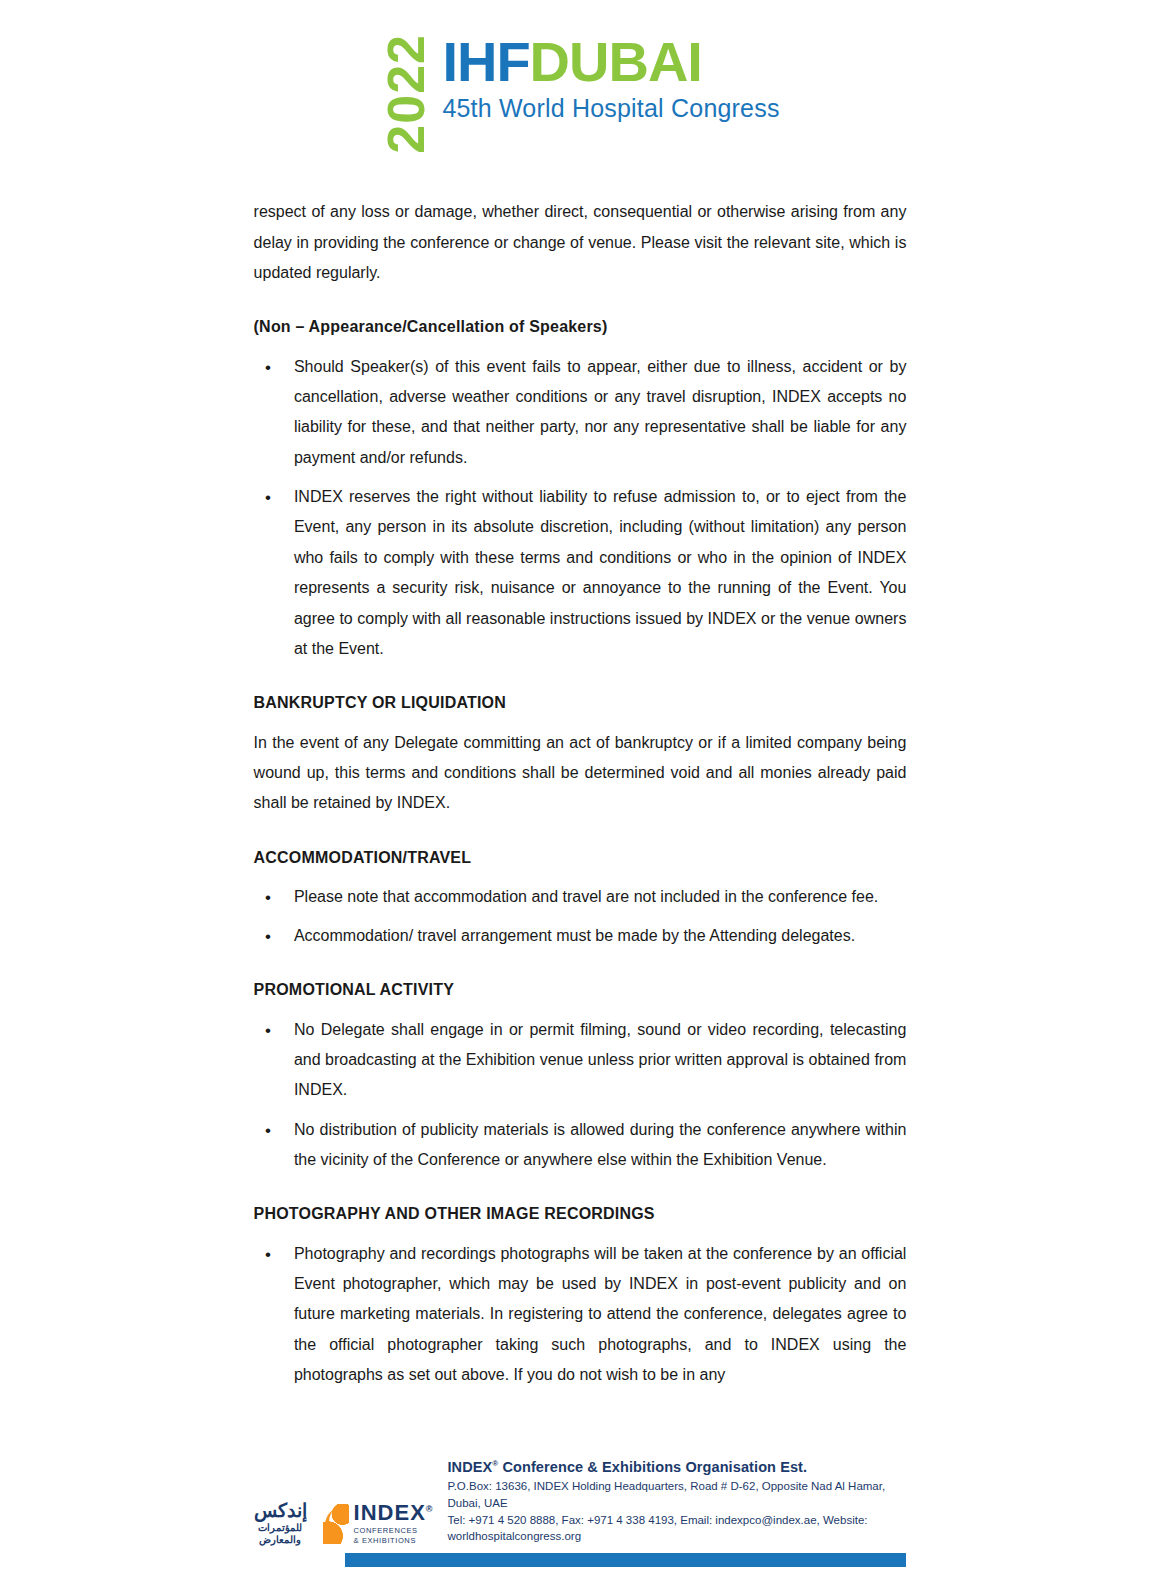2022
IHF DUBAI
45th World Hospital Congress
respect of any loss or damage, whether direct, consequential or otherwise arising from any delay in providing the conference or change of venue. Please visit the relevant site, which is updated regularly.
(Non – Appearance/Cancellation of Speakers)
Should Speaker(s) of this event fails to appear, either due to illness, accident or by cancellation, adverse weather conditions or any travel disruption, INDEX accepts no liability for these, and that neither party, nor any representative shall be liable for any payment and/or refunds.
INDEX reserves the right without liability to refuse admission to, or to eject from the Event, any person in its absolute discretion, including (without limitation) any person who fails to comply with these terms and conditions or who in the opinion of INDEX represents a security risk, nuisance or annoyance to the running of the Event. You agree to comply with all reasonable instructions issued by INDEX or the venue owners at the Event.
BANKRUPTCY OR LIQUIDATION
In the event of any Delegate committing an act of bankruptcy or if a limited company being wound up, this terms and conditions shall be determined void and all monies already paid shall be retained by INDEX.
ACCOMMODATION/TRAVEL
Please note that accommodation and travel are not included in the conference fee.
Accommodation/ travel arrangement must be made by the Attending delegates.
PROMOTIONAL ACTIVITY
No Delegate shall engage in or permit filming, sound or video recording, telecasting and broadcasting at the Exhibition venue unless prior written approval is obtained from INDEX.
No distribution of publicity materials is allowed during the conference anywhere within the vicinity of the Conference or anywhere else within the Exhibition Venue.
PHOTOGRAPHY AND OTHER IMAGE RECORDINGS
Photography and recordings photographs will be taken at the conference by an official Event photographer, which may be used by INDEX in post-event publicity and on future marketing materials. In registering to attend the conference, delegates agree to the official photographer taking such photographs, and to INDEX using the photographs as set out above. If you do not wish to be in any
إندكس للمؤتمرات والمعارض
INDEX®
CONFERENCES
& EXHIBITIONS
INDEX® Conference & Exhibitions Organisation Est.
P.O.Box: 13636, INDEX Holding Headquarters, Road # D-62, Opposite Nad Al Hamar, Dubai, UAE
Tel: +971 4 520 8888, Fax: +971 4 338 4193, Email: indexpco@index.ae, Website: worldhospitalcongress.org